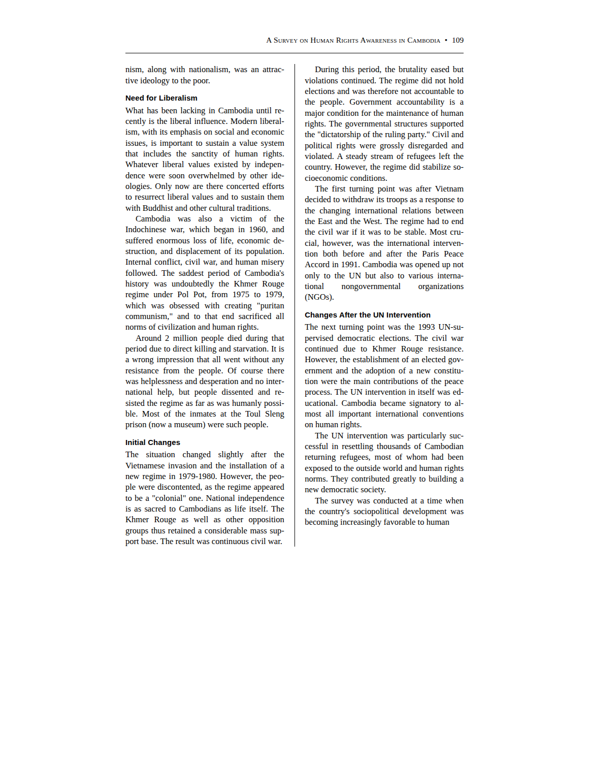A Survey on Human Rights Awareness in Cambodia • 109
nism, along with nationalism, was an attractive ideology to the poor.
Need for Liberalism
What has been lacking in Cambodia until recently is the liberal influence. Modern liberalism, with its emphasis on social and economic issues, is important to sustain a value system that includes the sanctity of human rights. Whatever liberal values existed by independence were soon overwhelmed by other ideologies. Only now are there concerted efforts to resurrect liberal values and to sustain them with Buddhist and other cultural traditions.
Cambodia was also a victim of the Indochinese war, which began in 1960, and suffered enormous loss of life, economic destruction, and displacement of its population. Internal conflict, civil war, and human misery followed. The saddest period of Cambodia's history was undoubtedly the Khmer Rouge regime under Pol Pot, from 1975 to 1979, which was obsessed with creating "puritan communism," and to that end sacrificed all norms of civilization and human rights.
Around 2 million people died during that period due to direct killing and starvation. It is a wrong impression that all went without any resistance from the people. Of course there was helplessness and desperation and no international help, but people dissented and resisted the regime as far as was humanly possible. Most of the inmates at the Toul Sleng prison (now a museum) were such people.
Initial Changes
The situation changed slightly after the Vietnamese invasion and the installation of a new regime in 1979-1980. However, the people were discontented, as the regime appeared to be a "colonial" one. National independence is as sacred to Cambodians as life itself. The Khmer Rouge as well as other opposition groups thus retained a considerable mass support base. The result was continuous civil war.
During this period, the brutality eased but violations continued. The regime did not hold elections and was therefore not accountable to the people. Government accountability is a major condition for the maintenance of human rights. The governmental structures supported the "dictatorship of the ruling party." Civil and political rights were grossly disregarded and violated. A steady stream of refugees left the country. However, the regime did stabilize socioeconomic conditions.
The first turning point was after Vietnam decided to withdraw its troops as a response to the changing international relations between the East and the West. The regime had to end the civil war if it was to be stable. Most crucial, however, was the international intervention both before and after the Paris Peace Accord in 1991. Cambodia was opened up not only to the UN but also to various international nongovernmental organizations (NGOs).
Changes After the UN Intervention
The next turning point was the 1993 UN-supervised democratic elections. The civil war continued due to Khmer Rouge resistance. However, the establishment of an elected government and the adoption of a new constitution were the main contributions of the peace process. The UN intervention in itself was educational. Cambodia became signatory to almost all important international conventions on human rights.
The UN intervention was particularly successful in resettling thousands of Cambodian returning refugees, most of whom had been exposed to the outside world and human rights norms. They contributed greatly to building a new democratic society.
The survey was conducted at a time when the country's sociopolitical development was becoming increasingly favorable to human